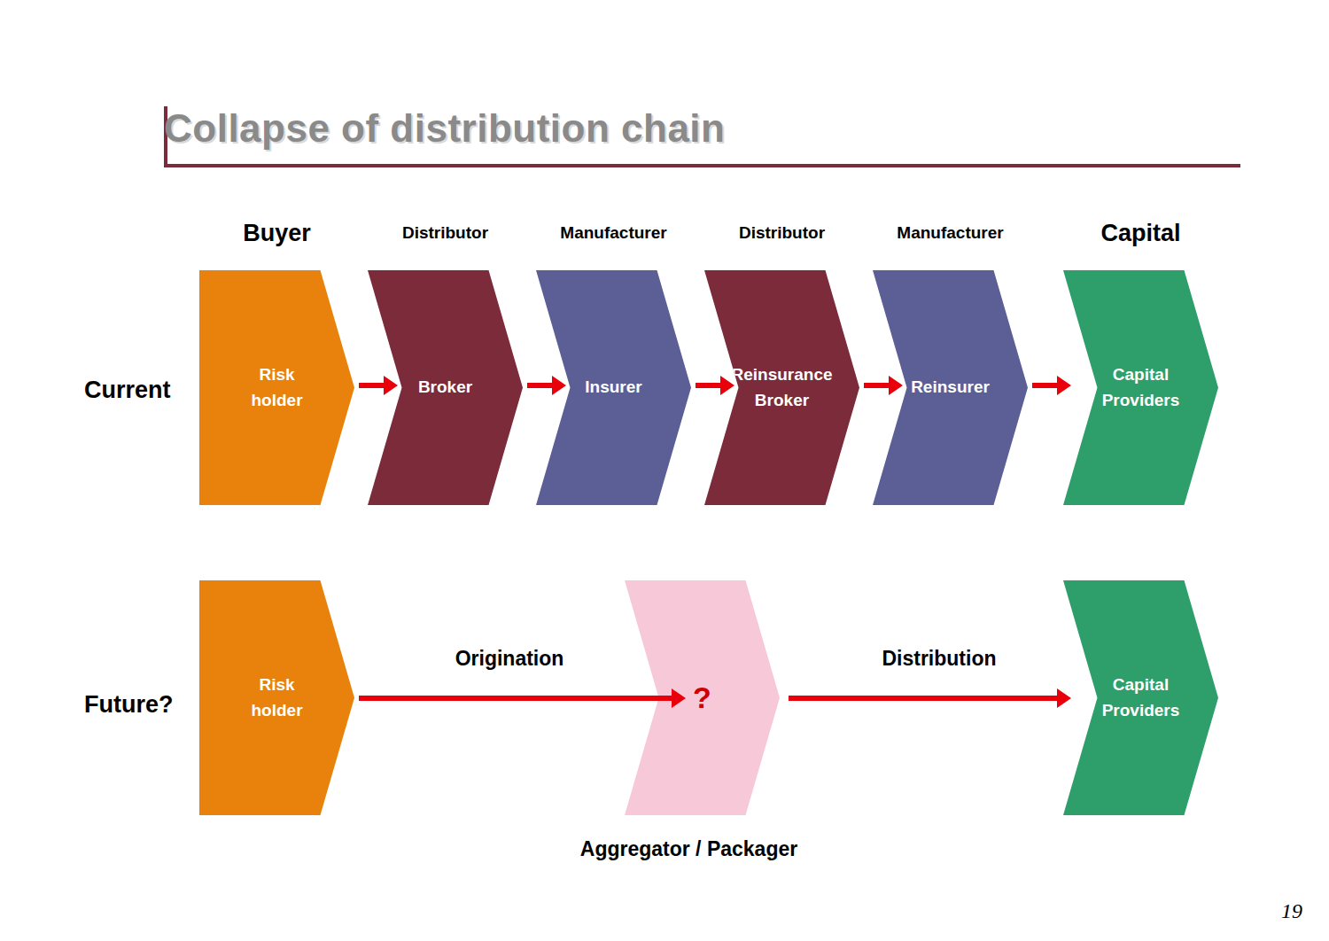Collapse of distribution chain
Buyer
Distributor
Manufacturer
Distributor
Manufacturer
Capital
Current
Future?
Risk
holder
Broker
Insurer
Reinsurance
Broker
Reinsurer
Capital
Providers
Risk
holder
?
Capital
Providers
Origination
Distribution
Aggregator / Packager
19